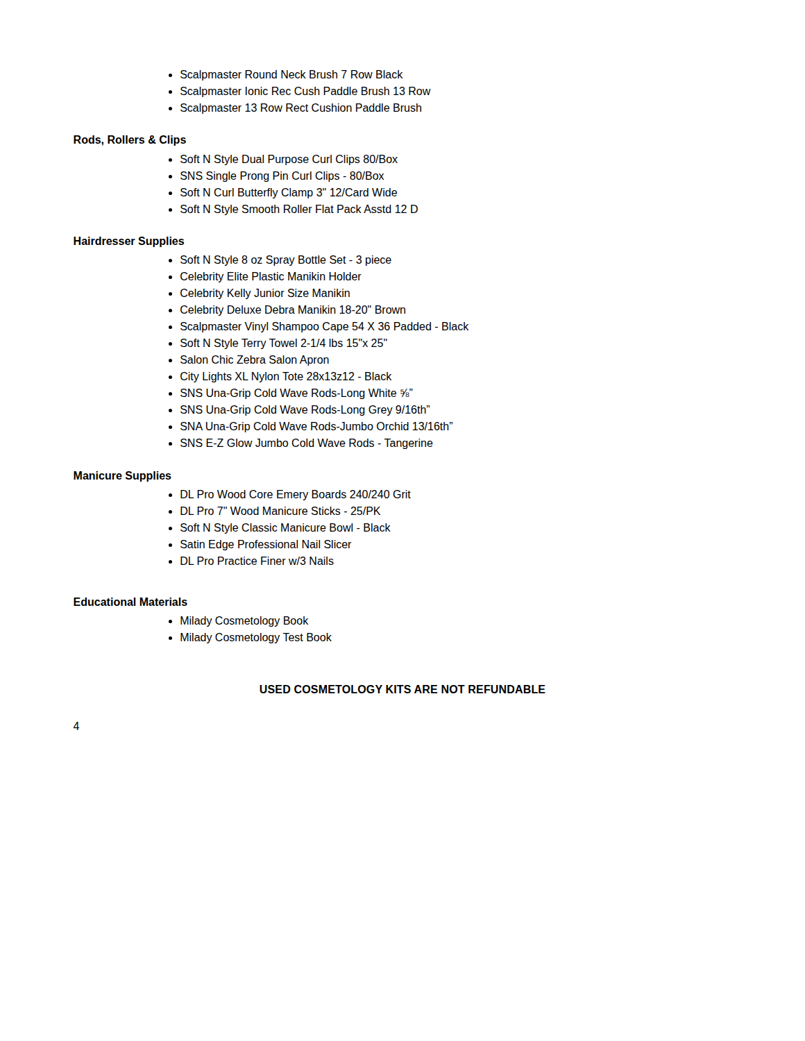Scalpmaster Round Neck Brush 7 Row Black
Scalpmaster Ionic Rec Cush Paddle Brush 13 Row
Scalpmaster 13 Row Rect Cushion Paddle Brush
Rods, Rollers & Clips
Soft N Style Dual Purpose Curl Clips 80/Box
SNS Single Prong Pin Curl Clips - 80/Box
Soft N Curl Butterfly Clamp 3" 12/Card Wide
Soft N Style Smooth Roller Flat Pack Asstd 12 D
Hairdresser Supplies
Soft N Style 8 oz Spray Bottle Set - 3 piece
Celebrity Elite Plastic Manikin Holder
Celebrity Kelly Junior Size Manikin
Celebrity Deluxe Debra Manikin 18-20" Brown
Scalpmaster Vinyl Shampoo Cape 54 X 36 Padded - Black
Soft N Style Terry Towel 2-1/4 lbs 15"x 25"
Salon Chic Zebra Salon Apron
City Lights XL Nylon Tote 28x13z12 - Black
SNS Una-Grip Cold Wave Rods-Long White ⅝”
SNS Una-Grip Cold Wave Rods-Long Grey 9/16th”
SNA Una-Grip Cold Wave Rods-Jumbo Orchid 13/16th”
SNS E-Z Glow Jumbo Cold Wave Rods - Tangerine
Manicure Supplies
DL Pro Wood Core Emery Boards 240/240 Grit
DL Pro 7" Wood Manicure Sticks - 25/PK
Soft N Style Classic Manicure Bowl - Black
Satin Edge Professional Nail Slicer
DL Pro Practice Finer w/3 Nails
Educational Materials
Milady Cosmetology Book
Milady Cosmetology Test Book
USED COSMETOLOGY KITS ARE NOT REFUNDABLE
4